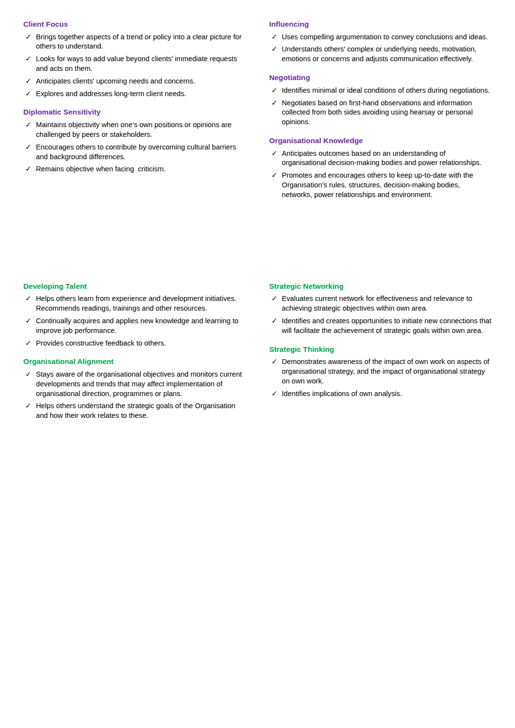Client Focus
Brings together aspects of a trend or policy into a clear picture for others to understand.
Looks for ways to add value beyond clients' immediate requests and acts on them.
Anticipates clients' upcoming needs and concerns.
Explores and addresses long-term client needs.
Diplomatic Sensitivity
Maintains objectivity when one’s own positions or opinions are challenged by peers or stakeholders.
Encourages others to contribute by overcoming cultural barriers and background differences.
Remains objective when facing criticism.
Influencing
Uses compelling argumentation to convey conclusions and ideas.
Understands others' complex or underlying needs, motivation, emotions or concerns and adjusts communication effectively.
Negotiating
Identifies minimal or ideal conditions of others during negotiations.
Negotiates based on first-hand observations and information collected from both sides avoiding using hearsay or personal opinions.
Organisational Knowledge
Anticipates outcomes based on an understanding of organisational decision-making bodies and power relationships.
Promotes and encourages others to keep up-to-date with the Organisation’s rules, structures, decision-making bodies, networks, power relationships and environment.
Developing Talent
Helps others learn from experience and development initiatives. Recommends readings, trainings and other resources.
Continually acquires and applies new knowledge and learning to improve job performance.
Provides constructive feedback to others.
Organisational Alignment
Stays aware of the organisational objectives and monitors current developments and trends that may affect implementation of organisational direction, programmes or plans.
Helps others understand the strategic goals of the Organisation and how their work relates to these.
Strategic Networking
Evaluates current network for effectiveness and relevance to achieving strategic objectives within own area.
Identifies and creates opportunities to initiate new connections that will facilitate the achievement of strategic goals within own area.
Strategic Thinking
Demonstrates awareness of the impact of own work on aspects of organisational strategy, and the impact of organisational strategy on own work.
Identifies implications of own analysis.